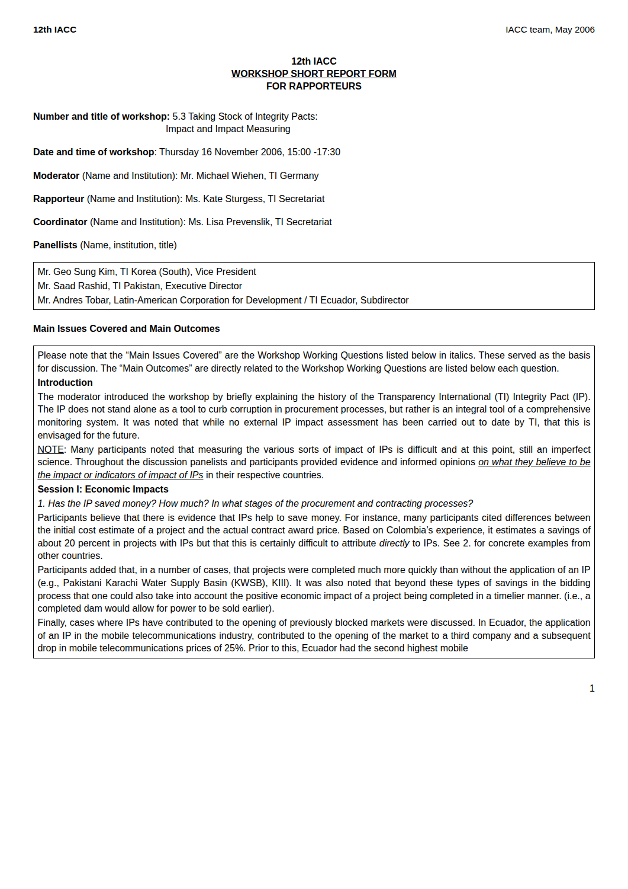12th IACC
IACC team, May 2006
12th IACC
WORKSHOP SHORT REPORT FORM
FOR RAPPORTEURS
Number and title of workshop: 5.3 Taking Stock of Integrity Pacts: Impact and Impact Measuring
Date and time of workshop: Thursday 16 November 2006, 15:00 -17:30
Moderator (Name and Institution): Mr. Michael Wiehen, TI Germany
Rapporteur (Name and Institution): Ms. Kate Sturgess, TI Secretariat
Coordinator (Name and Institution): Ms. Lisa Prevenslik, TI Secretariat
Panellists (Name, institution, title)
Mr. Geo Sung Kim, TI Korea (South), Vice President
Mr. Saad Rashid, TI Pakistan, Executive Director
Mr. Andres Tobar, Latin-American Corporation for Development / TI Ecuador, Subdirector
Main Issues Covered and Main Outcomes
Please note that the “Main Issues Covered” are the Workshop Working Questions listed below in italics. These served as the basis for discussion. The “Main Outcomes” are directly related to the Workshop Working Questions are listed below each question.
Introduction
The moderator introduced the workshop by briefly explaining the history of the Transparency International (TI) Integrity Pact (IP). The IP does not stand alone as a tool to curb corruption in procurement processes, but rather is an integral tool of a comprehensive monitoring system. It was noted that while no external IP impact assessment has been carried out to date by TI, that this is envisaged for the future.
NOTE: Many participants noted that measuring the various sorts of impact of IPs is difficult and at this point, still an imperfect science. Throughout the discussion panelists and participants provided evidence and informed opinions on what they believe to be the impact or indicators of impact of IPs in their respective countries.
Session I: Economic Impacts
1. Has the IP saved money? How much? In what stages of the procurement and contracting processes?
Participants believe that there is evidence that IPs help to save money. For instance, many participants cited differences between the initial cost estimate of a project and the actual contract award price. Based on Colombia’s experience, it estimates a savings of about 20 percent in projects with IPs but that this is certainly difficult to attribute directly to IPs. See 2. for concrete examples from other countries.
Participants added that, in a number of cases, that projects were completed much more quickly than without the application of an IP (e.g., Pakistani Karachi Water Supply Basin (KWSB), KIII). It was also noted that beyond these types of savings in the bidding process that one could also take into account the positive economic impact of a project being completed in a timelier manner. (i.e., a completed dam would allow for power to be sold earlier).
Finally, cases where IPs have contributed to the opening of previously blocked markets were discussed. In Ecuador, the application of an IP in the mobile telecommunications industry, contributed to the opening of the market to a third company and a subsequent drop in mobile telecommunications prices of 25%. Prior to this, Ecuador had the second highest mobile
1